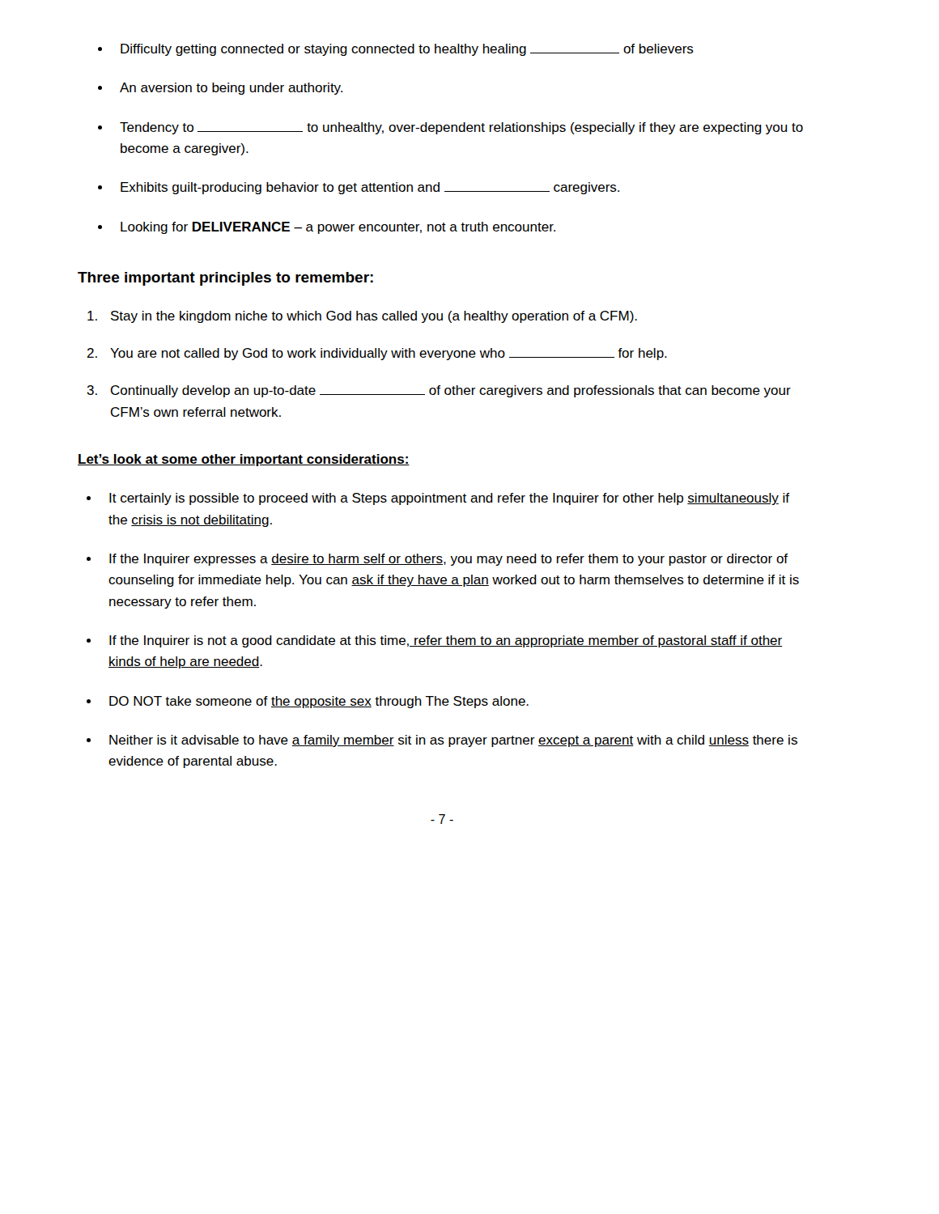Difficulty getting connected or staying connected to healthy healing of believers
An aversion to being under authority.
Tendency to to unhealthy, over-dependent relationships (especially if they are expecting you to become a caregiver).
Exhibits guilt-producing behavior to get attention and caregivers.
Looking for DELIVERANCE – a power encounter, not a truth encounter.
Three important principles to remember:
Stay in the kingdom niche to which God has called you (a healthy operation of a CFM).
You are not called by God to work individually with everyone who for help.
Continually develop an up-to-date of other caregivers and professionals that can become your CFM’s own referral network.
Let’s look at some other important considerations:
It certainly is possible to proceed with a Steps appointment and refer the Inquirer for other help simultaneously if the crisis is not debilitating.
If the Inquirer expresses a desire to harm self or others, you may need to refer them to your pastor or director of counseling for immediate help. You can ask if they have a plan worked out to harm themselves to determine if it is necessary to refer them.
If the Inquirer is not a good candidate at this time, refer them to an appropriate member of pastoral staff if other kinds of help are needed.
DO NOT take someone of the opposite sex through The Steps alone.
Neither is it advisable to have a family member sit in as prayer partner except a parent with a child unless there is evidence of parental abuse.
- 7 -